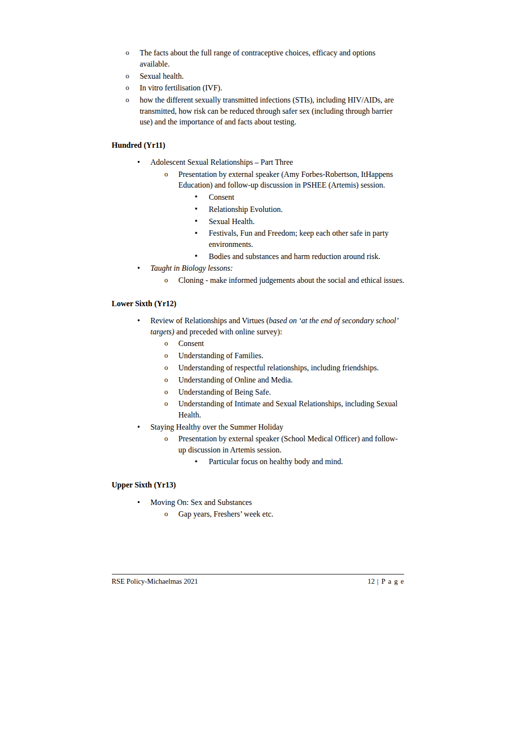The facts about the full range of contraceptive choices, efficacy and options available.
Sexual health.
In vitro fertilisation (IVF).
how the different sexually transmitted infections (STIs), including HIV/AIDs, are transmitted, how risk can be reduced through safer sex (including through barrier use) and the importance of and facts about testing.
Hundred (Yr11)
Adolescent Sexual Relationships – Part Three
Presentation by external speaker (Amy Forbes-Robertson, ItHappens Education) and follow-up discussion in PSHEE (Artemis) session.
Consent
Relationship Evolution.
Sexual Health.
Festivals, Fun and Freedom; keep each other safe in party environments.
Bodies and substances and harm reduction around risk.
Taught in Biology lessons:
Cloning - make informed judgements about the social and ethical issues.
Lower Sixth (Yr12)
Review of Relationships and Virtues (based on ‘at the end of secondary school’ targets) and preceded with online survey):
Consent
Understanding of Families.
Understanding of respectful relationships, including friendships.
Understanding of Online and Media.
Understanding of Being Safe.
Understanding of Intimate and Sexual Relationships, including Sexual Health.
Staying Healthy over the Summer Holiday
Presentation by external speaker (School Medical Officer) and follow-up discussion in Artemis session.
Particular focus on healthy body and mind.
Upper Sixth (Yr13)
Moving On: Sex and Substances
Gap years, Freshers’ week etc.
RSE Policy-Michaelmas 2021 12 | P a g e